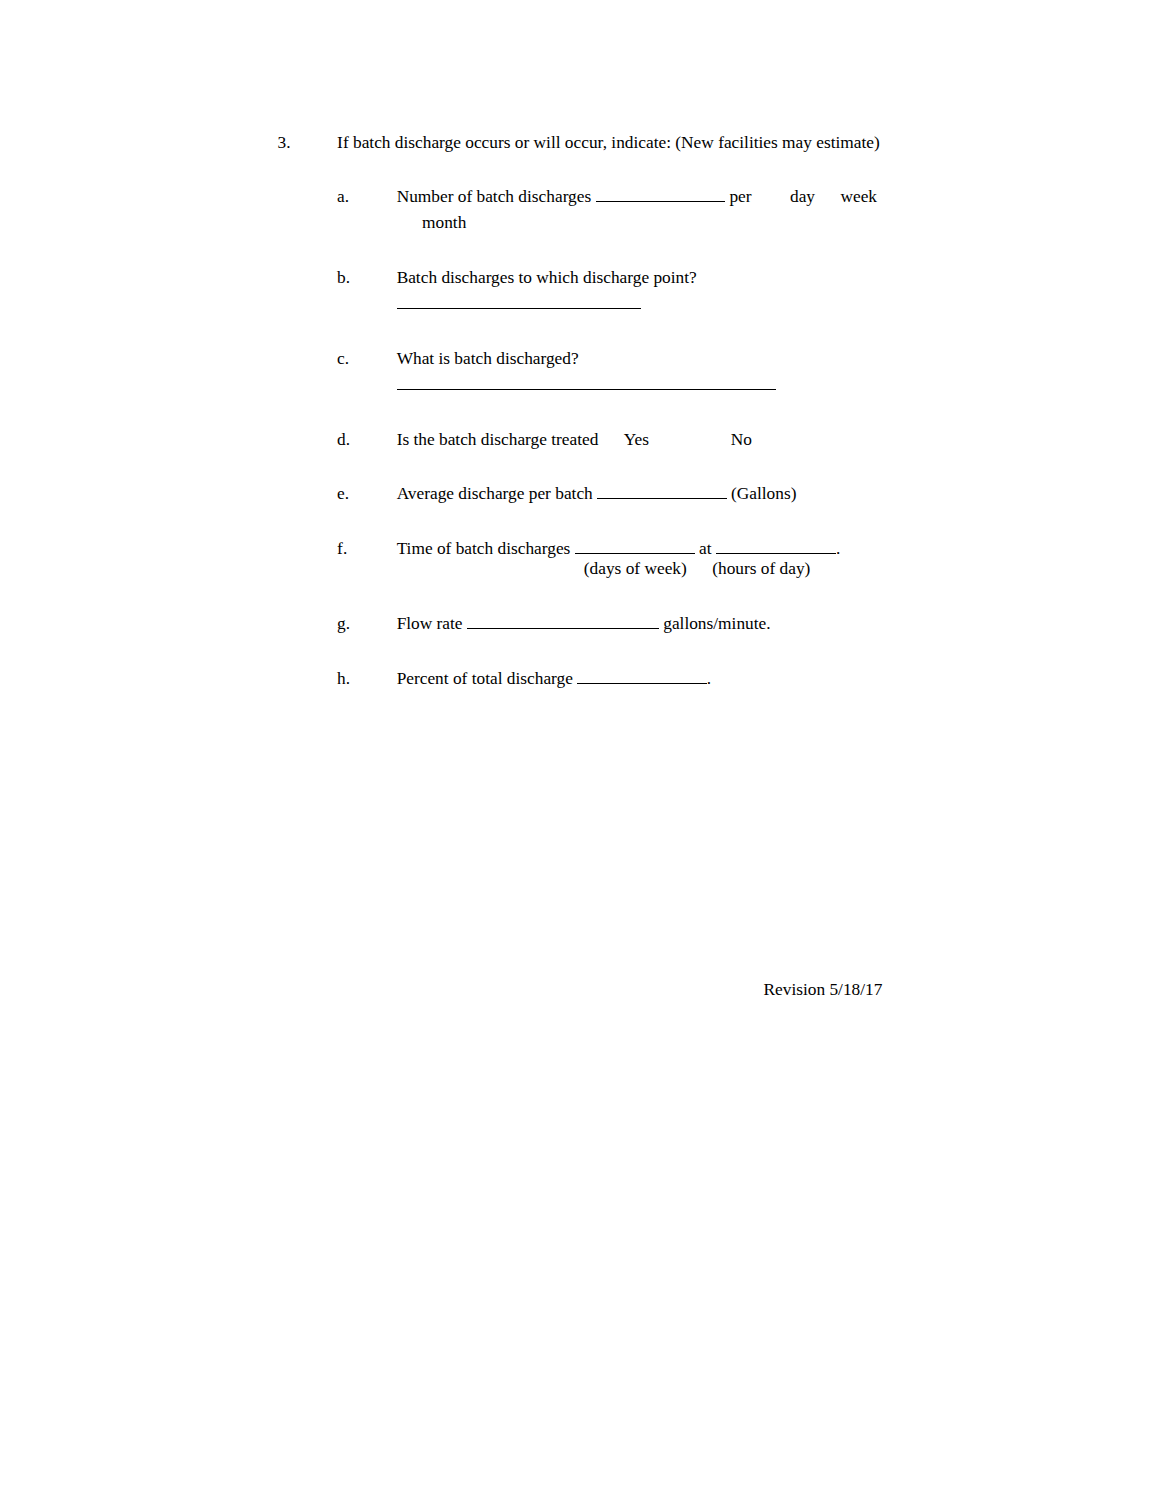3.
If batch discharge occurs or will occur, indicate: (New facilities may estimate)
a.
Number of batch discharges per day week month
b.
Batch discharges to which discharge point?
c.
What is batch discharged?
d.
Is the batch discharge treated Yes No
e.
Average discharge per batch (Gallons)
f.
Time of batch discharges at . (days of week) (hours of day)
g.
Flow rate gallons/minute.
h.
Percent of total discharge .
Revision 5/18/17